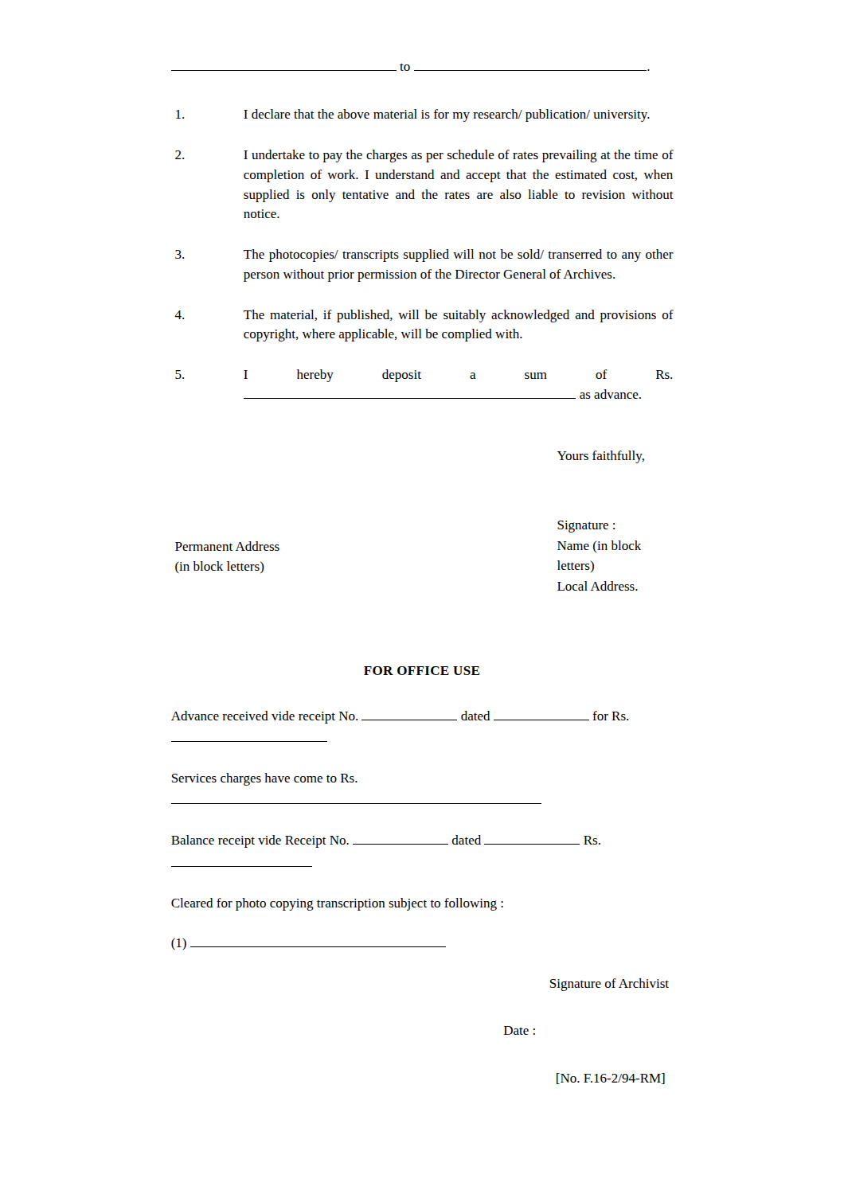to .
1. I declare that the above material is for my research/ publication/ university.
2. I undertake to pay the charges as per schedule of rates prevailing at the time of completion of work. I understand and accept that the estimated cost, when supplied is only tentative and the rates are also liable to revision without notice.
3. The photocopies/ transcripts supplied will not be sold/ transerred to any other person without prior permission of the Director General of Archives.
4. The material, if published, will be suitably acknowledged and provisions of copyright, where applicable, will be complied with.
5. I hereby deposit a sum of Rs. as advance.
Yours faithfully,
Permanent Address
(in block letters)
Signature :
Name (in block letters)
Local Address.
FOR OFFICE USE
Advance received vide receipt No. dated for Rs.
Services charges have come to Rs.
Balance receipt vide Receipt No. dated Rs.
Cleared for photo copying transcription subject to following :
(1)
Signature of Archivist
Date :
[No. F.16-2/94-RM]